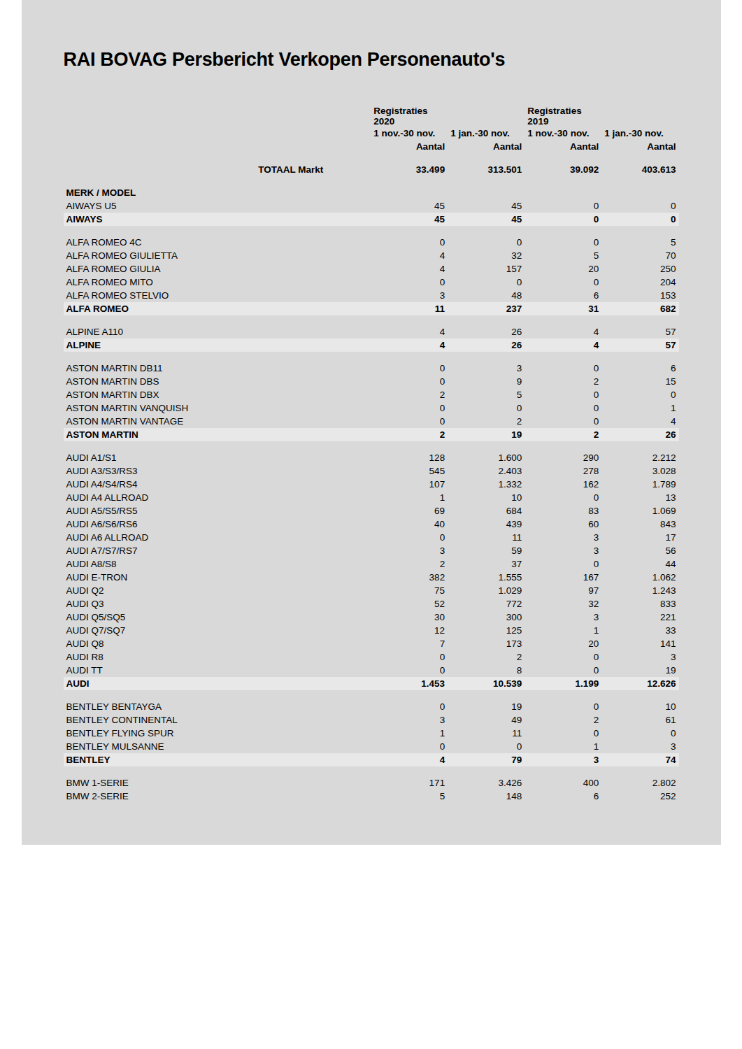RAI BOVAG Persbericht Verkopen Personenauto's
| | | Registraties 2020 | Registraties 2019 |
| | | 1 nov.-30 nov. | 1 jan.-30 nov. | 1 nov.-30 nov. | 1 jan.-30 nov. |
| | | Aantal | Aantal | Aantal | Aantal |
| | TOTAAL Markt | 33.499 | 313.501 | 39.092 | 403.613 |
| MERK / MODEL | | | | | |
| AIWAYS U5 | | 45 | 45 | 0 | 0 |
| AIWAYS | | 45 | 45 | 0 | 0 |
| ALFA ROMEO 4C | | 0 | 0 | 0 | 5 |
| ALFA ROMEO GIULIETTA | | 4 | 32 | 5 | 70 |
| ALFA ROMEO GIULIA | | 4 | 157 | 20 | 250 |
| ALFA ROMEO MITO | | 0 | 0 | 0 | 204 |
| ALFA ROMEO STELVIO | | 3 | 48 | 6 | 153 |
| ALFA ROMEO | | 11 | 237 | 31 | 682 |
| ALPINE A110 | | 4 | 26 | 4 | 57 |
| ALPINE | | 4 | 26 | 4 | 57 |
| ASTON MARTIN DB11 | | 0 | 3 | 0 | 6 |
| ASTON MARTIN DBS | | 0 | 9 | 2 | 15 |
| ASTON MARTIN DBX | | 2 | 5 | 0 | 0 |
| ASTON MARTIN VANQUISH | | 0 | 0 | 0 | 1 |
| ASTON MARTIN VANTAGE | | 0 | 2 | 0 | 4 |
| ASTON MARTIN | | 2 | 19 | 2 | 26 |
| AUDI A1/S1 | | 128 | 1.600 | 290 | 2.212 |
| AUDI A3/S3/RS3 | | 545 | 2.403 | 278 | 3.028 |
| AUDI A4/S4/RS4 | | 107 | 1.332 | 162 | 1.789 |
| AUDI A4 ALLROAD | | 1 | 10 | 0 | 13 |
| AUDI A5/S5/RS5 | | 69 | 684 | 83 | 1.069 |
| AUDI A6/S6/RS6 | | 40 | 439 | 60 | 843 |
| AUDI A6 ALLROAD | | 0 | 11 | 3 | 17 |
| AUDI A7/S7/RS7 | | 3 | 59 | 3 | 56 |
| AUDI A8/S8 | | 2 | 37 | 0 | 44 |
| AUDI E-TRON | | 382 | 1.555 | 167 | 1.062 |
| AUDI Q2 | | 75 | 1.029 | 97 | 1.243 |
| AUDI Q3 | | 52 | 772 | 32 | 833 |
| AUDI Q5/SQ5 | | 30 | 300 | 3 | 221 |
| AUDI Q7/SQ7 | | 12 | 125 | 1 | 33 |
| AUDI Q8 | | 7 | 173 | 20 | 141 |
| AUDI R8 | | 0 | 2 | 0 | 3 |
| AUDI TT | | 0 | 8 | 0 | 19 |
| AUDI | | 1.453 | 10.539 | 1.199 | 12.626 |
| BENTLEY BENTAYGA | | 0 | 19 | 0 | 10 |
| BENTLEY CONTINENTAL | | 3 | 49 | 2 | 61 |
| BENTLEY FLYING SPUR | | 1 | 11 | 0 | 0 |
| BENTLEY MULSANNE | | 0 | 0 | 1 | 3 |
| BENTLEY | | 4 | 79 | 3 | 74 |
| BMW 1-SERIE | | 171 | 3.426 | 400 | 2.802 |
| BMW 2-SERIE | | 5 | 148 | 6 | 252 |